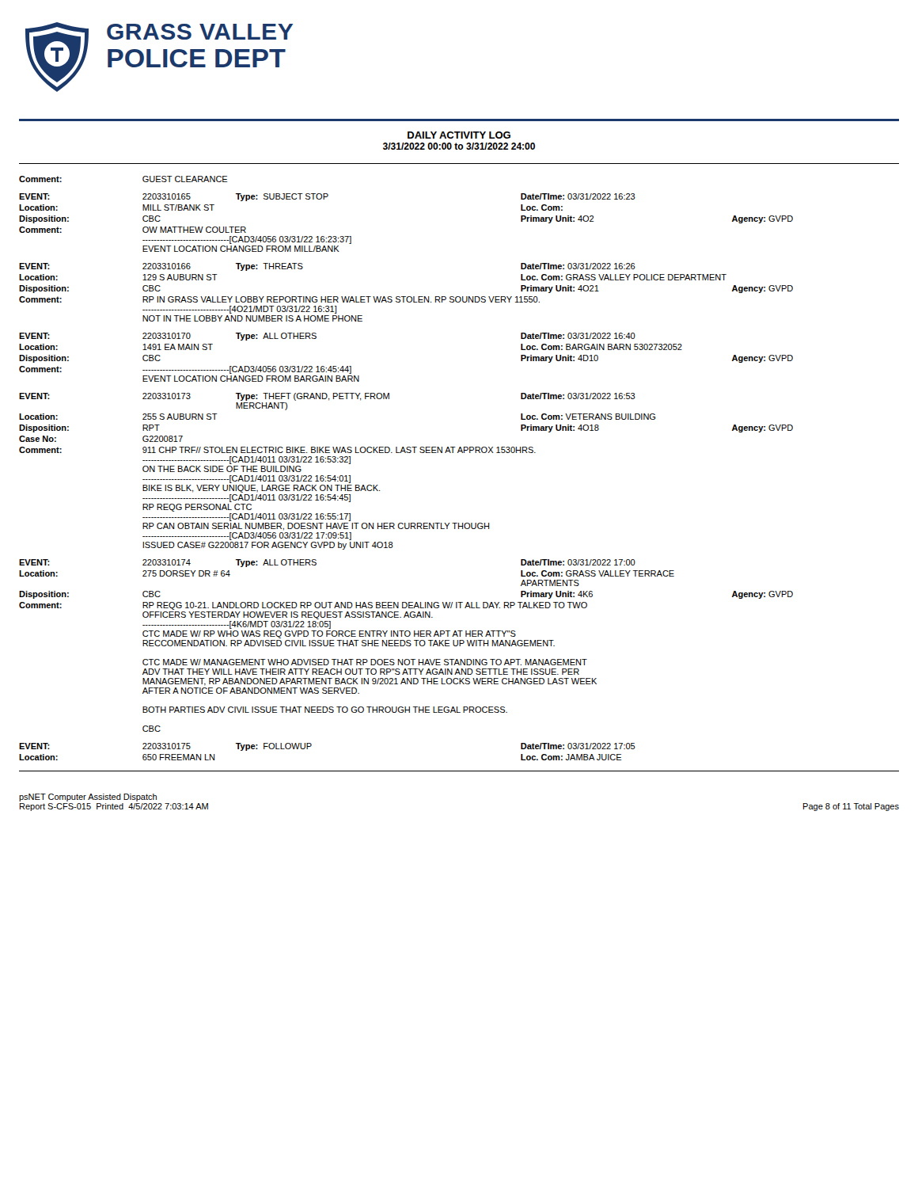GRASS VALLEY
POLICE DEPT
DAILY ACTIVITY LOG
3/31/2022 00:00 to 3/31/2022 24:00
| Comment: | GUEST CLEARANCE |
| EVENT: | 2203310165 | Type: SUBJECT STOP | Date/TIme: 03/31/2022 16:23 |
| Location: | MILL ST/BANK ST | Loc. Com: |
| Disposition: | CBC | Primary Unit: 4O2 | Agency: GVPD |
| Comment: | OW MATTHEW COULTER ------------------------------[CAD3/4056 03/31/22 16:23:37] EVENT LOCATION CHANGED FROM MILL/BANK |
| EVENT: | 2203310166 | Type: THREATS | Date/TIme: 03/31/2022 16:26 |
| Location: | 129 S AUBURN ST | Loc. Com: GRASS VALLEY POLICE DEPARTMENT |
| Disposition: | CBC | Primary Unit: 4O21 | Agency: GVPD |
| Comment: | RP IN GRASS VALLEY LOBBY REPORTING HER WALET WAS STOLEN. RP SOUNDS VERY 11550. ------------------------------[4O21/MDT 03/31/22 16:31] NOT IN THE LOBBY AND NUMBER IS A HOME PHONE |
| EVENT: | 2203310170 | Type: ALL OTHERS | Date/TIme: 03/31/2022 16:40 |
| Location: | 1491 EA MAIN ST | Loc. Com: BARGAIN BARN 5302732052 |
| Disposition: | CBC | Primary Unit: 4D10 | Agency: GVPD |
| Comment: | ------------------------------[CAD3/4056 03/31/22 16:45:44] EVENT LOCATION CHANGED FROM BARGAIN BARN |
| EVENT: | 2203310173 | Type: THEFT (GRAND, PETTY, FROM MERCHANT) | Date/TIme: 03/31/2022 16:53 |
| Location: | 255 S AUBURN ST | Loc. Com: VETERANS BUILDING |
| Disposition: | RPT | Primary Unit: 4O18 | Agency: GVPD |
| Case No: | G2200817 |
| Comment: | 911 CHP TRF// STOLEN ELECTRIC BIKE. BIKE WAS LOCKED. LAST SEEN AT APPROX 1530HRS. ------------------------------[CAD1/4011 03/31/22 16:53:32] ON THE BACK SIDE OF THE BUILDING ------------------------------[CAD1/4011 03/31/22 16:54:01] BIKE IS BLK, VERY UNIQUE, LARGE RACK ON THE BACK. ------------------------------[CAD1/4011 03/31/22 16:54:45] RP REQG PERSONAL CTC ------------------------------[CAD1/4011 03/31/22 16:55:17] RP CAN OBTAIN SERIAL NUMBER, DOESNT HAVE IT ON HER CURRENTLY THOUGH ------------------------------[CAD3/4056 03/31/22 17:09:51] ISSUED CASE# G2200817 FOR AGENCY GVPD by UNIT 4O18 |
| EVENT: | 2203310174 | Type: ALL OTHERS | Date/TIme: 03/31/2022 17:00 |
| Location: | 275 DORSEY DR # 64 | Loc. Com: GRASS VALLEY TERRACE APARTMENTS |
| Disposition: | CBC | Primary Unit: 4K6 | Agency: GVPD |
| Comment: | RP REQG 10-21. LANDLORD LOCKED RP OUT AND HAS BEEN DEALING W/ IT ALL DAY. RP TALKED TO TWO OFFICERS YESTERDAY HOWEVER IS REQUEST ASSISTANCE. AGAIN. ------------------------------[4K6/MDT 03/31/22 18:05] CTC MADE W/ RP WHO WAS REQ GVPD TO FORCE ENTRY INTO HER APT AT HER ATTY"S RECCOMENDATION. RP ADVISED CIVIL ISSUE THAT SHE NEEDS TO TAKE UP WITH MANAGEMENT. CTC MADE W/ MANAGEMENT WHO ADVISED THAT RP DOES NOT HAVE STANDING TO APT. MANAGEMENT ADV THAT THEY WILL HAVE THEIR ATTY REACH OUT TO RP"S ATTY AGAIN AND SETTLE THE ISSUE. PER MANAGEMENT, RP ABANDONED APARTMENT BACK IN 9/2021 AND THE LOCKS WERE CHANGED LAST WEEK AFTER A NOTICE OF ABANDONMENT WAS SERVED. BOTH PARTIES ADV CIVIL ISSUE THAT NEEDS TO GO THROUGH THE LEGAL PROCESS. CBC |
| EVENT: | 2203310175 | Type: FOLLOWUP | Date/TIme: 03/31/2022 17:05 |
| Location: | 650 FREEMAN LN | Loc. Com: JAMBA JUICE |
psNET Computer Assisted Dispatch
Report S-CFS-015 Printed 4/5/2022 7:03:14 AM
Page 8 of 11 Total Pages